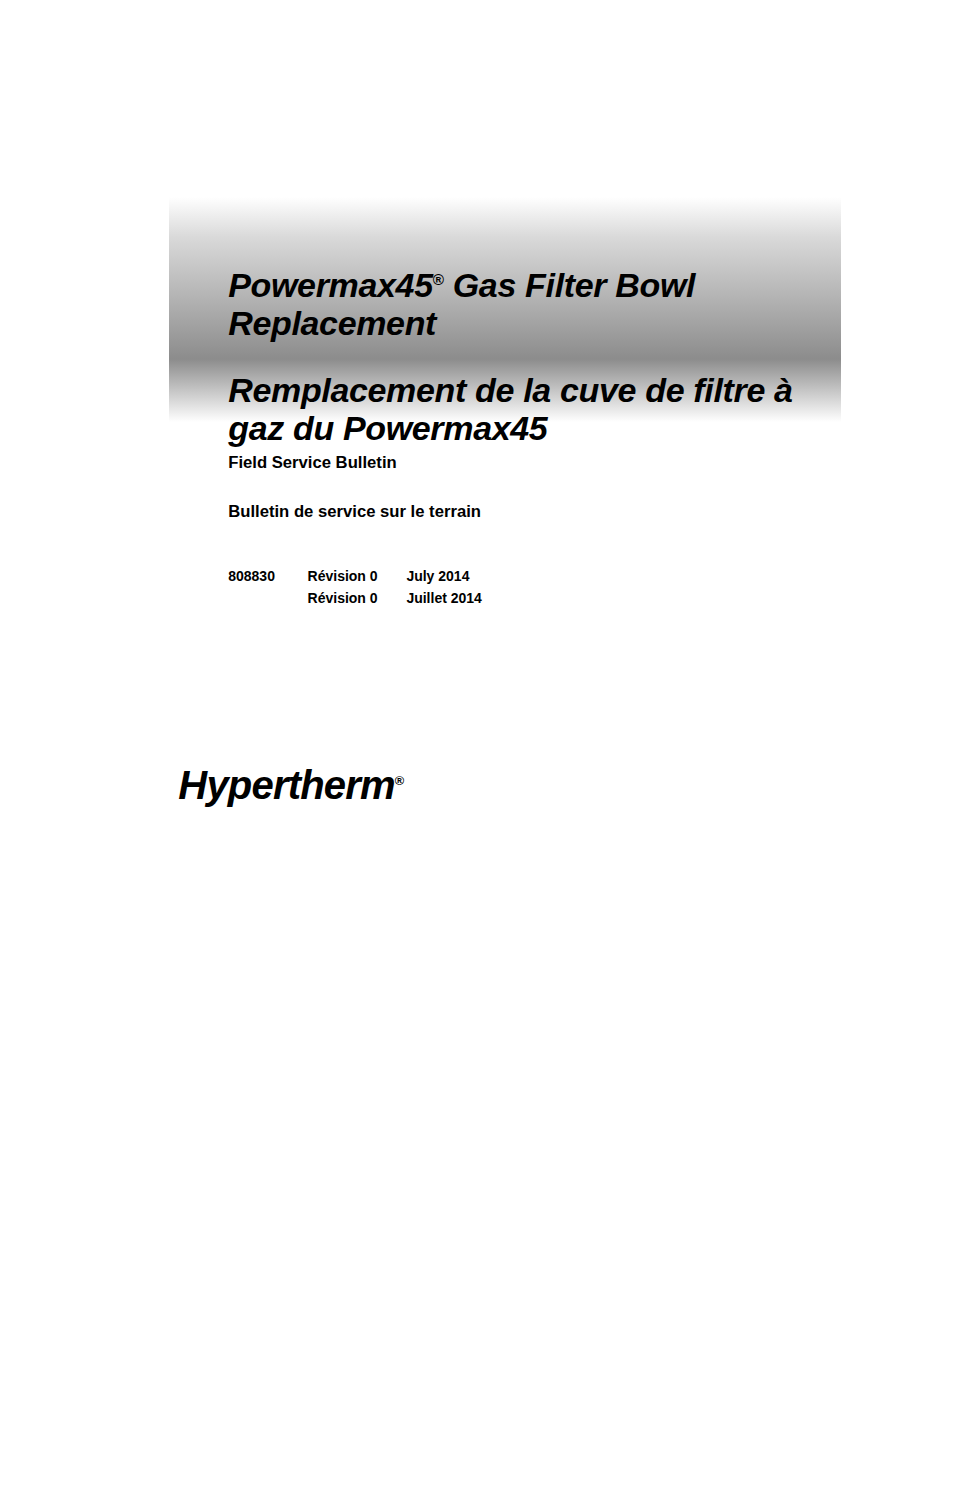Powermax45® Gas Filter Bowl Replacement
Remplacement de la cuve de filtre à gaz du Powermax45
Field Service Bulletin
Bulletin de service sur le terrain
| 808830 | Révision 0 | July 2014 |
| | Révision 0 | Juillet 2014 |
Hypertherm®